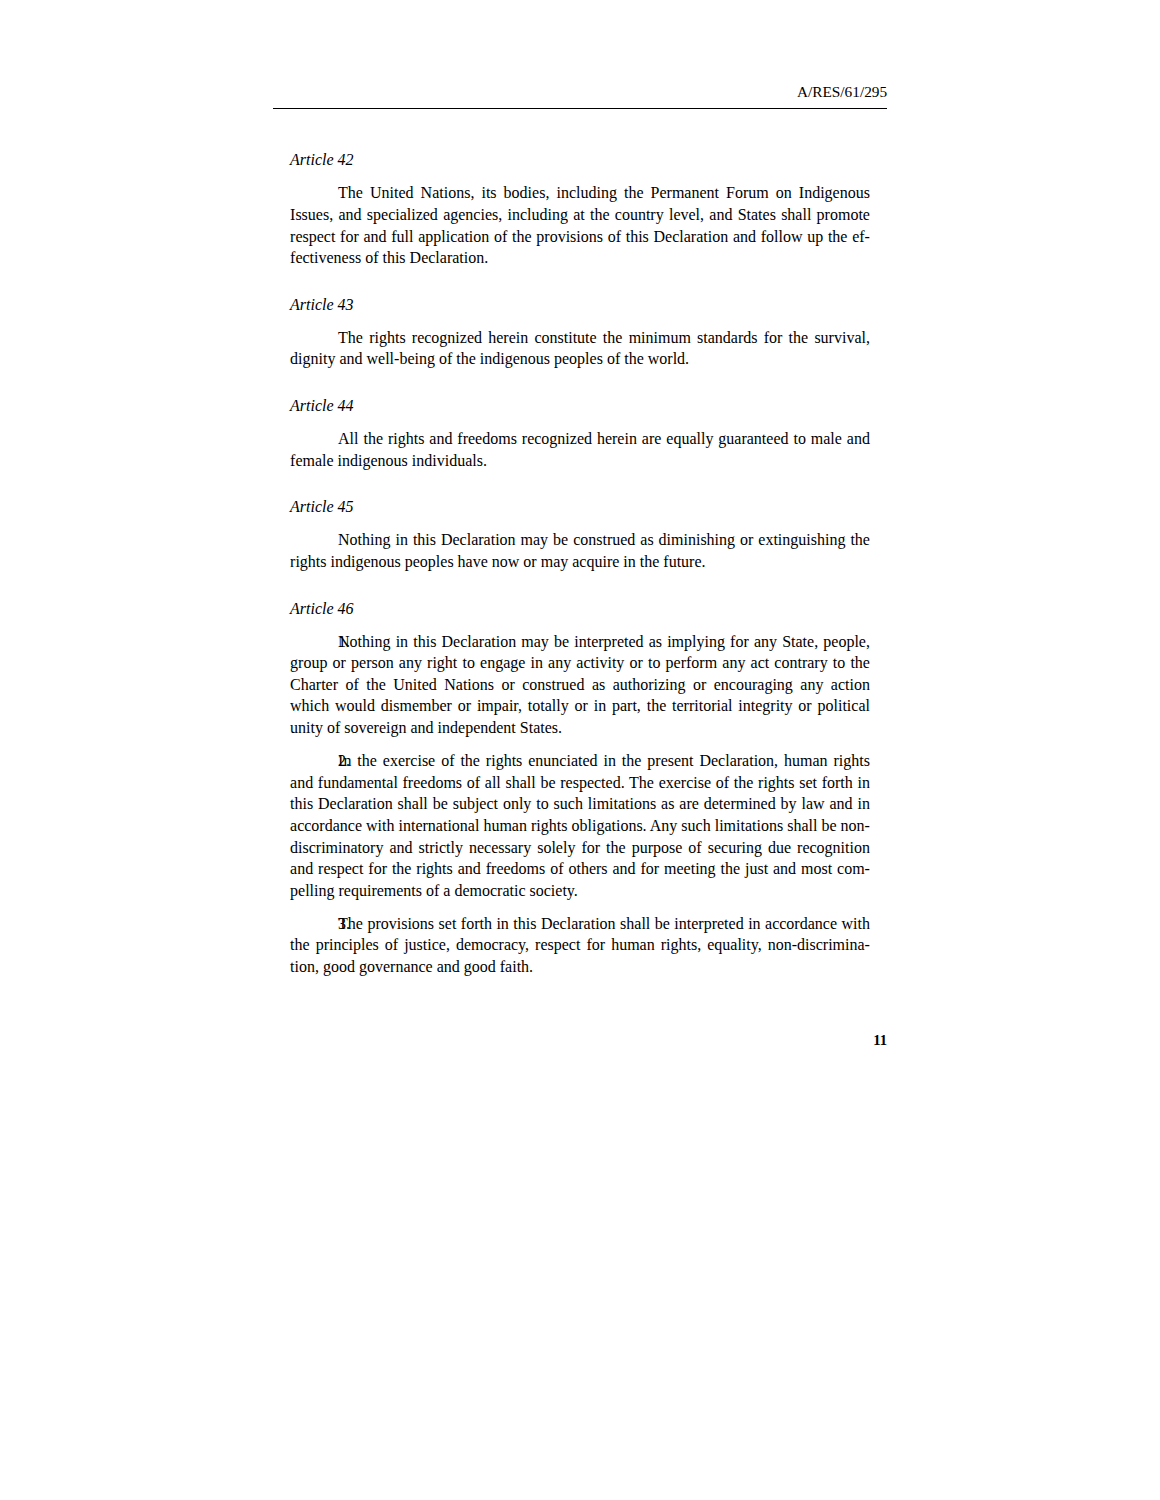A/RES/61/295
Article 42
The United Nations, its bodies, including the Permanent Forum on Indigenous Issues, and specialized agencies, including at the country level, and States shall promote respect for and full application of the provisions of this Declaration and follow up the effectiveness of this Declaration.
Article 43
The rights recognized herein constitute the minimum standards for the survival, dignity and well-being of the indigenous peoples of the world.
Article 44
All the rights and freedoms recognized herein are equally guaranteed to male and female indigenous individuals.
Article 45
Nothing in this Declaration may be construed as diminishing or extinguishing the rights indigenous peoples have now or may acquire in the future.
Article 46
1. Nothing in this Declaration may be interpreted as implying for any State, people, group or person any right to engage in any activity or to perform any act contrary to the Charter of the United Nations or construed as authorizing or encouraging any action which would dismember or impair, totally or in part, the territorial integrity or political unity of sovereign and independent States.
2. In the exercise of the rights enunciated in the present Declaration, human rights and fundamental freedoms of all shall be respected. The exercise of the rights set forth in this Declaration shall be subject only to such limitations as are determined by law and in accordance with international human rights obligations. Any such limitations shall be non-discriminatory and strictly necessary solely for the purpose of securing due recognition and respect for the rights and freedoms of others and for meeting the just and most compelling requirements of a democratic society.
3. The provisions set forth in this Declaration shall be interpreted in accordance with the principles of justice, democracy, respect for human rights, equality, non-discrimination, good governance and good faith.
11